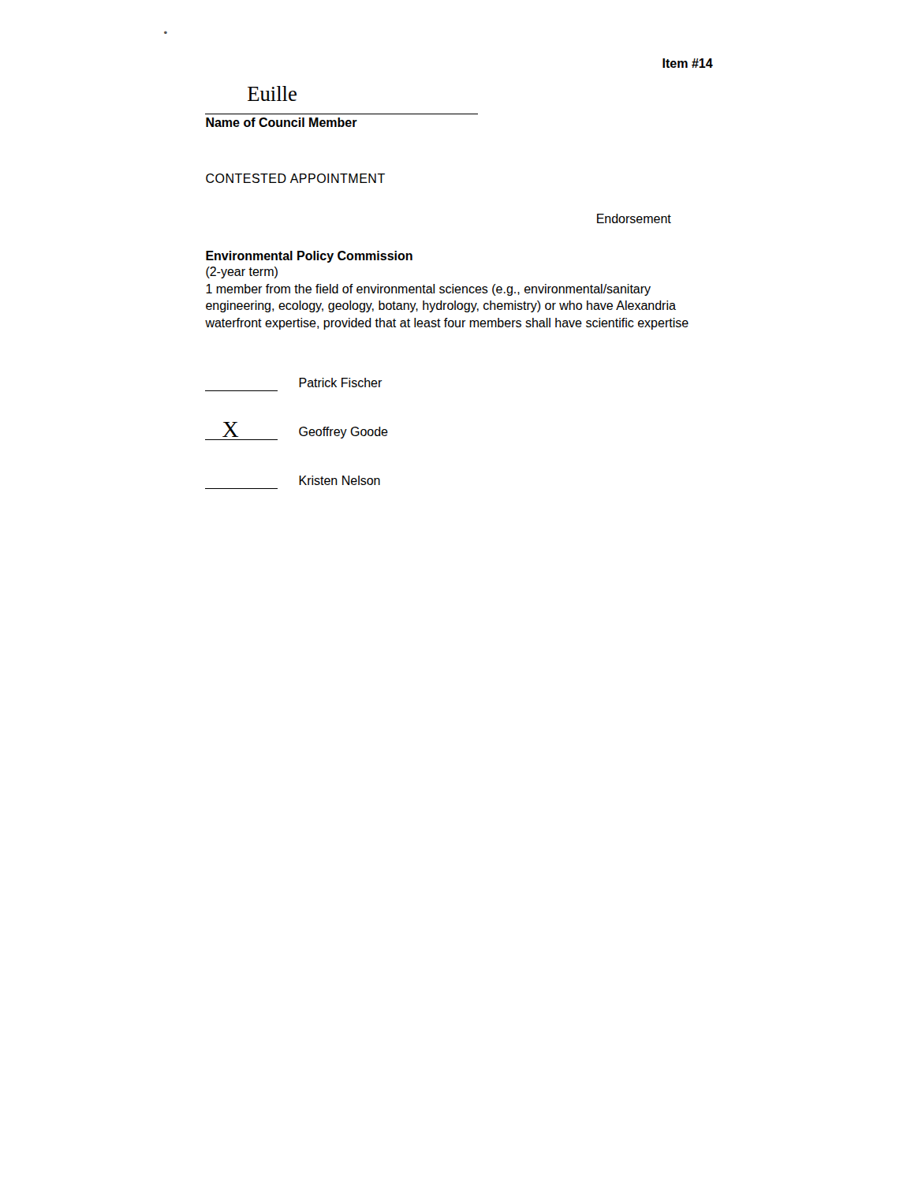•
Item #14
Euille
Name of Council Member
CONTESTED APPOINTMENT
Endorsement
Environmental Policy Commission
(2-year term)
1 member from the field of environmental sciences (e.g., environmental/sanitary engineering, ecology, geology, botany, hydrology, chemistry) or who have Alexandria waterfront expertise, provided that at least four members shall have scientific expertise
Patrick Fischer
Geoffrey Goode
Kristen Nelson